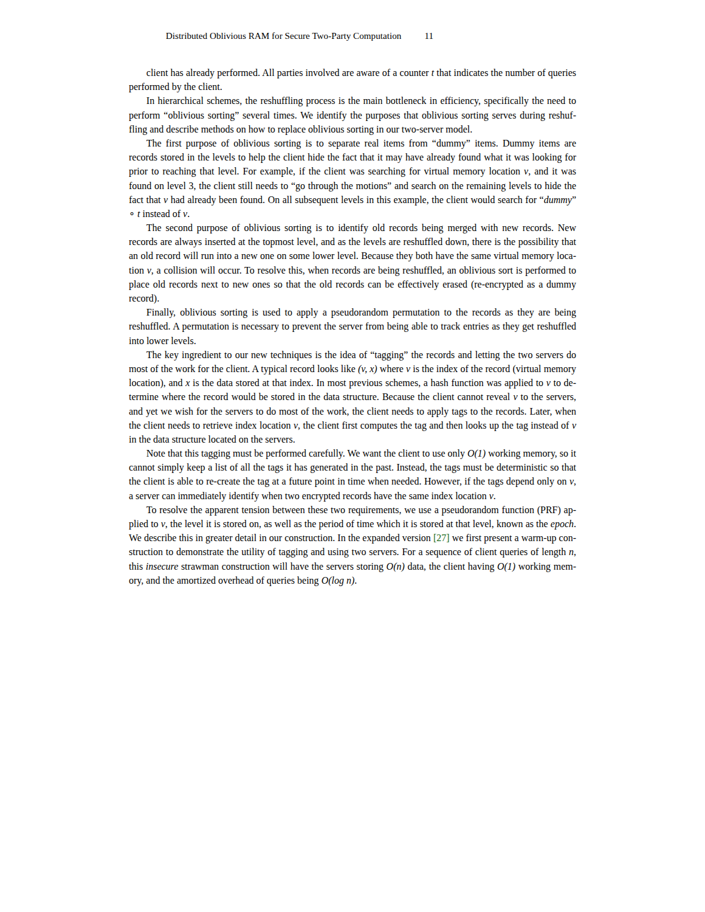Distributed Oblivious RAM for Secure Two-Party Computation 11
client has already performed. All parties involved are aware of a counter t that indicates the number of queries performed by the client.
In hierarchical schemes, the reshuffling process is the main bottleneck in efficiency, specifically the need to perform “oblivious sorting” several times. We identify the purposes that oblivious sorting serves during reshuffling and describe methods on how to replace oblivious sorting in our two-server model.
The first purpose of oblivious sorting is to separate real items from “dummy” items. Dummy items are records stored in the levels to help the client hide the fact that it may have already found what it was looking for prior to reaching that level. For example, if the client was searching for virtual memory location v, and it was found on level 3, the client still needs to “go through the motions” and search on the remaining levels to hide the fact that v had already been found. On all subsequent levels in this example, the client would search for “dummy” ∘ t instead of v.
The second purpose of oblivious sorting is to identify old records being merged with new records. New records are always inserted at the topmost level, and as the levels are reshuffled down, there is the possibility that an old record will run into a new one on some lower level. Because they both have the same virtual memory location v, a collision will occur. To resolve this, when records are being reshuffled, an oblivious sort is performed to place old records next to new ones so that the old records can be effectively erased (re-encrypted as a dummy record).
Finally, oblivious sorting is used to apply a pseudorandom permutation to the records as they are being reshuffled. A permutation is necessary to prevent the server from being able to track entries as they get reshuffled into lower levels.
The key ingredient to our new techniques is the idea of “tagging” the records and letting the two servers do most of the work for the client. A typical record looks like (v, x) where v is the index of the record (virtual memory location), and x is the data stored at that index. In most previous schemes, a hash function was applied to v to determine where the record would be stored in the data structure. Because the client cannot reveal v to the servers, and yet we wish for the servers to do most of the work, the client needs to apply tags to the records. Later, when the client needs to retrieve index location v, the client first computes the tag and then looks up the tag instead of v in the data structure located on the servers.
Note that this tagging must be performed carefully. We want the client to use only O(1) working memory, so it cannot simply keep a list of all the tags it has generated in the past. Instead, the tags must be deterministic so that the client is able to re-create the tag at a future point in time when needed. However, if the tags depend only on v, a server can immediately identify when two encrypted records have the same index location v.
To resolve the apparent tension between these two requirements, we use a pseudorandom function (PRF) applied to v, the level it is stored on, as well as the period of time which it is stored at that level, known as the epoch. We describe this in greater detail in our construction. In the expanded version [27] we first present a warm-up construction to demonstrate the utility of tagging and using two servers. For a sequence of client queries of length n, this insecure strawman construction will have the servers storing O(n) data, the client having O(1) working memory, and the amortized overhead of queries being O(log n).